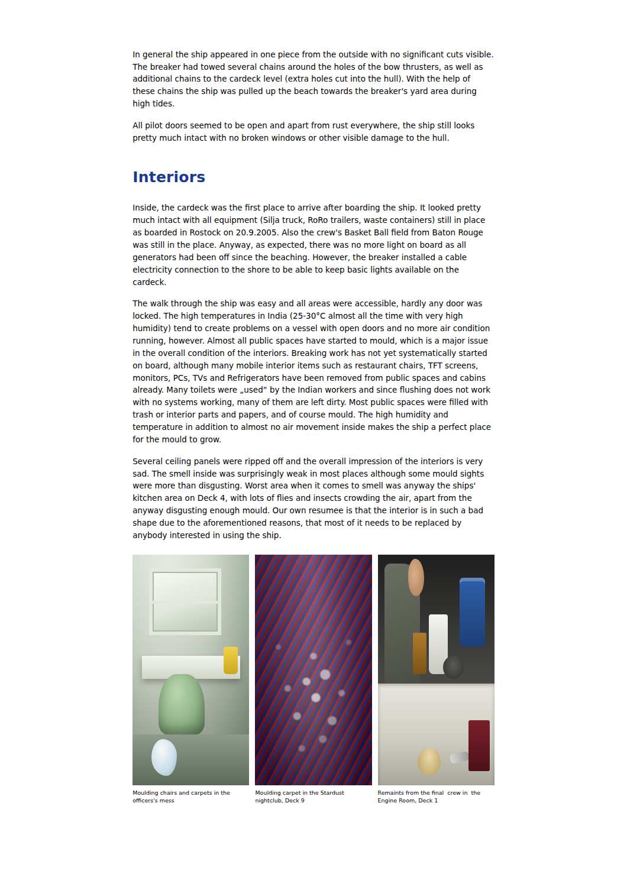In general the ship appeared in one piece from the outside with no significant cuts visible. The breaker had towed several chains around the holes of the bow thrusters, as well as additional chains to the cardeck level (extra holes cut into the hull). With the help of these chains the ship was pulled up the beach towards the breaker's yard area during high tides.
All pilot doors seemed to be open and apart from rust everywhere, the ship still looks pretty much intact with no broken windows or other visible damage to the hull.
Interiors
Inside, the cardeck was the first place to arrive after boarding the ship. It looked pretty much intact with all equipment (Silja truck, RoRo trailers, waste containers) still in place as boarded in Rostock on 20.9.2005. Also the crew's Basket Ball field from Baton Rouge was still in the place. Anyway, as expected, there was no more light on board as all generators had been off since the beaching. However, the breaker installed a cable electricity connection to the shore to be able to keep basic lights available on the cardeck.
The walk through the ship was easy and all areas were accessible, hardly any door was locked. The high temperatures in India (25-30°C almost all the time with very high humidity) tend to create problems on a vessel with open doors and no more air condition running, however. Almost all public spaces have started to mould, which is a major issue in the overall condition of the interiors. Breaking work has not yet systematically started on board, although many mobile interior items such as restaurant chairs, TFT screens, monitors, PCs, TVs and Refrigerators have been removed from public spaces and cabins already. Many toilets were „used“ by the Indian workers and since flushing does not work with no systems working, many of them are left dirty. Most public spaces were filled with trash or interior parts and papers, and of course mould. The high humidity and temperature in addition to almost no air movement inside makes the ship a perfect place for the mould to grow.
Several ceiling panels were ripped off and the overall impression of the interiors is very sad. The smell inside was surprisingly weak in most places although some mould sights were more than disgusting. Worst area when it comes to smell was anyway the ships' kitchen area on Deck 4, with lots of flies and insects crowding the air, apart from the anyway disgusting enough mould. Our own resumee is that the interior is in such a bad shape due to the aforementioned reasons, that most of it needs to be replaced by anybody interested in using the ship.
| Moulding chairs and carpets in the officers's mess | | Moulding carpet in the Stardust nightclub, Deck 9 | | Remaints from the final crew in the Engine Room, Deck 1 |